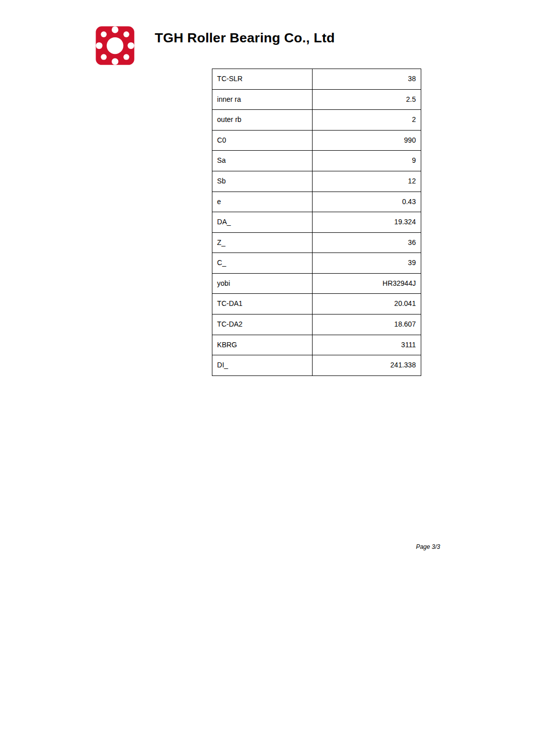TGH Roller Bearing Co., Ltd
| TC-SLR | 38 |
| inner ra | 2.5 |
| outer rb | 2 |
| C0 | 990 |
| Sa | 9 |
| Sb | 12 |
| e | 0.43 |
| DA_ | 19.324 |
| Z_ | 36 |
| C_ | 39 |
| yobi | HR32944J |
| TC-DA1 | 20.041 |
| TC-DA2 | 18.607 |
| KBRG | 3111 |
| DI_ | 241.338 |
Page 3/3